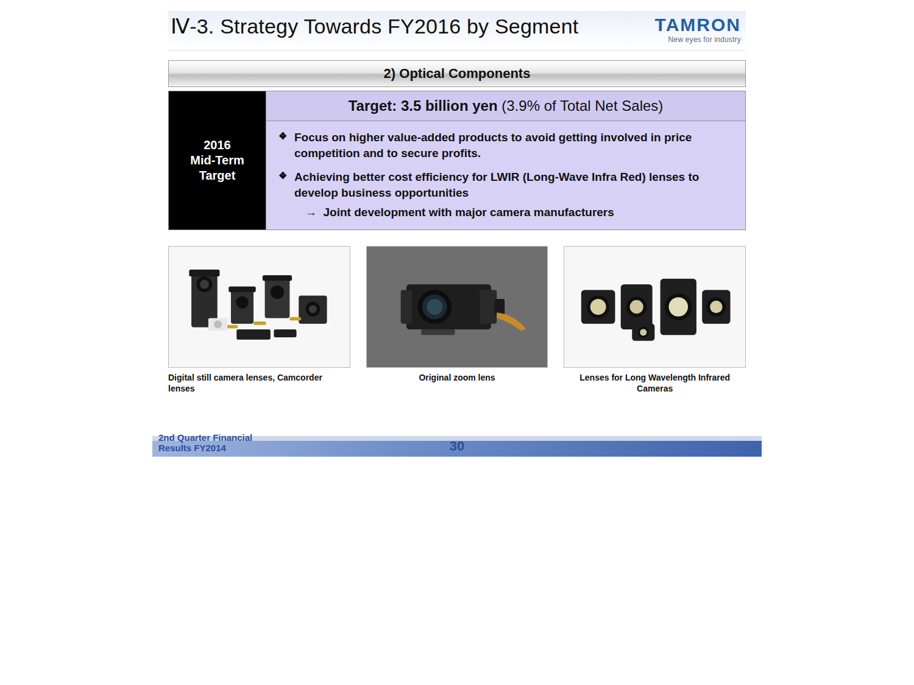Ⅳ-3. Strategy Towards FY2016 by Segment
TAMRON
New eyes for industry
2) Optical Components
| 2016 Mid-Term Target | Target: 3.5 billion yen (3.9% of Total Net Sales) |
| Focus on higher value-added products to avoid getting involved in price competition and to secure profits. Achieving better cost efficiency for LWIR (Long-Wave Infra Red) lenses to develop business opportunities → Joint development with major camera manufacturers |
Digital still camera lenses, Camcorder lenses
Original zoom lens
Lenses for Long Wavelength Infrared Cameras
2nd Quarter Financial
Results FY2014
30